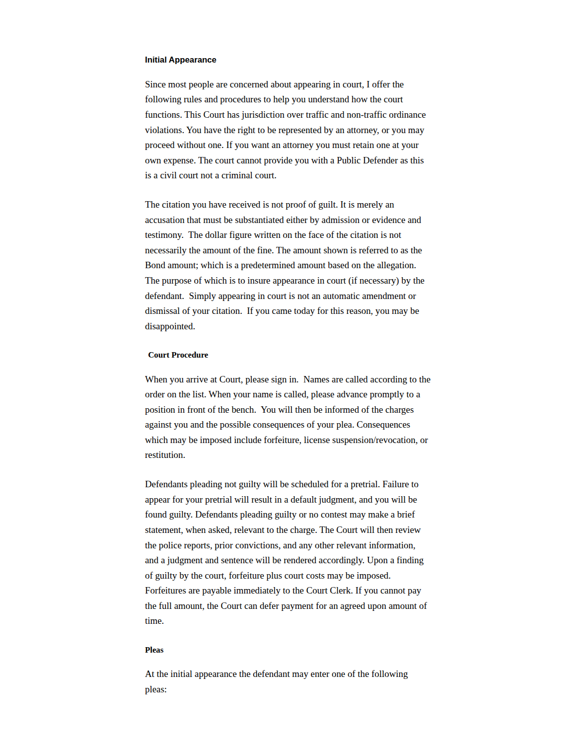Initial Appearance
Since most people are concerned about appearing in court, I offer the following rules and procedures to help you understand how the court functions. This Court has jurisdiction over traffic and non-traffic ordinance violations. You have the right to be represented by an attorney, or you may proceed without one. If you want an attorney you must retain one at your own expense. The court cannot provide you with a Public Defender as this is a civil court not a criminal court.
The citation you have received is not proof of guilt. It is merely an accusation that must be substantiated either by admission or evidence and testimony. The dollar figure written on the face of the citation is not necessarily the amount of the fine. The amount shown is referred to as the Bond amount; which is a predetermined amount based on the allegation. The purpose of which is to insure appearance in court (if necessary) by the defendant. Simply appearing in court is not an automatic amendment or dismissal of your citation. If you came today for this reason, you may be disappointed.
Court Procedure
When you arrive at Court, please sign in. Names are called according to the order on the list. When your name is called, please advance promptly to a position in front of the bench. You will then be informed of the charges against you and the possible consequences of your plea. Consequences which may be imposed include forfeiture, license suspension/revocation, or restitution.
Defendants pleading not guilty will be scheduled for a pretrial. Failure to appear for your pretrial will result in a default judgment, and you will be found guilty. Defendants pleading guilty or no contest may make a brief statement, when asked, relevant to the charge. The Court will then review the police reports, prior convictions, and any other relevant information, and a judgment and sentence will be rendered accordingly. Upon a finding of guilty by the court, forfeiture plus court costs may be imposed. Forfeitures are payable immediately to the Court Clerk. If you cannot pay the full amount, the Court can defer payment for an agreed upon amount of time.
Pleas
At the initial appearance the defendant may enter one of the following pleas: